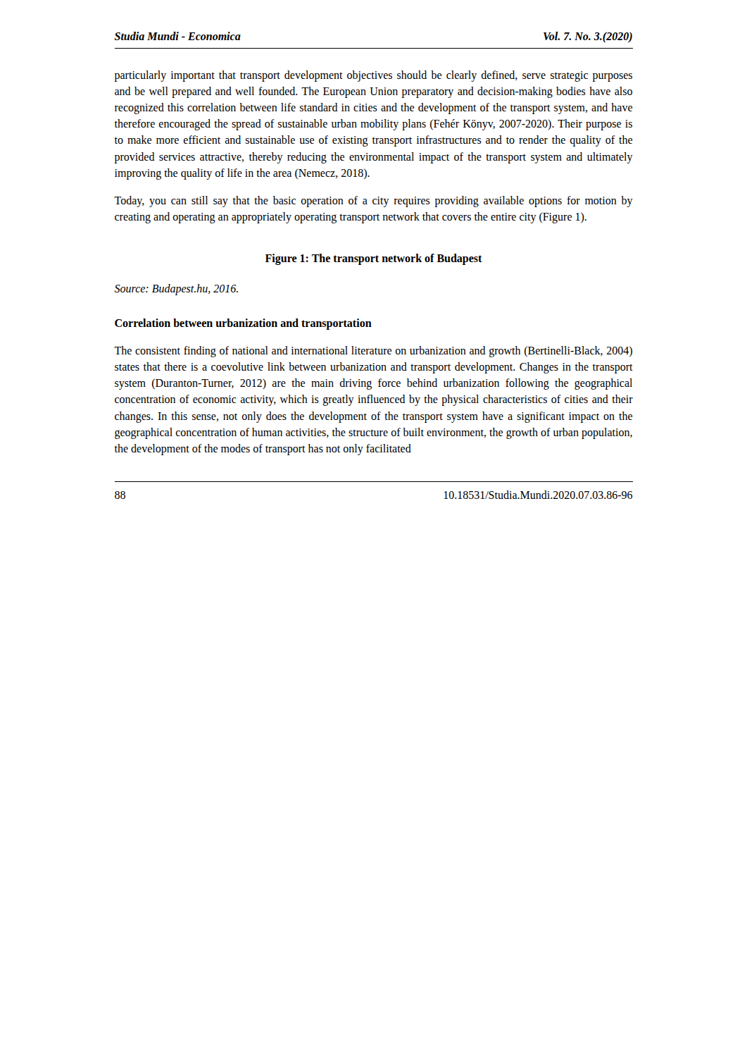Studia Mundi - Economica
Vol. 7. No. 3.(2020)
particularly important that transport development objectives should be clearly defined, serve strategic purposes and be well prepared and well founded. The European Union preparatory and decision-making bodies have also recognized this correlation between life standard in cities and the development of the transport system, and have therefore encouraged the spread of sustainable urban mobility plans (Fehér Könyv, 2007-2020). Their purpose is to make more efficient and sustainable use of existing transport infrastructures and to render the quality of the provided services attractive, thereby reducing the environmental impact of the transport system and ultimately improving the quality of life in the area (Nemecz, 2018).
Today, you can still say that the basic operation of a city requires providing available options for motion by creating and operating an appropriately operating transport network that covers the entire city (Figure 1).
Figure 1: The transport network of Budapest
Source: Budapest.hu, 2016.
Correlation between urbanization and transportation
The consistent finding of national and international literature on urbanization and growth (Bertinelli-Black, 2004) states that there is a coevolutive link between urbanization and transport development. Changes in the transport system (Duranton-Turner, 2012) are the main driving force behind urbanization following the geographical concentration of economic activity, which is greatly influenced by the physical characteristics of cities and their changes. In this sense, not only does the development of the transport system have a significant impact on the geographical concentration of human activities, the structure of built environment, the growth of urban population, the development of the modes of transport has not only facilitated
88
10.18531/Studia.Mundi.2020.07.03.86-96